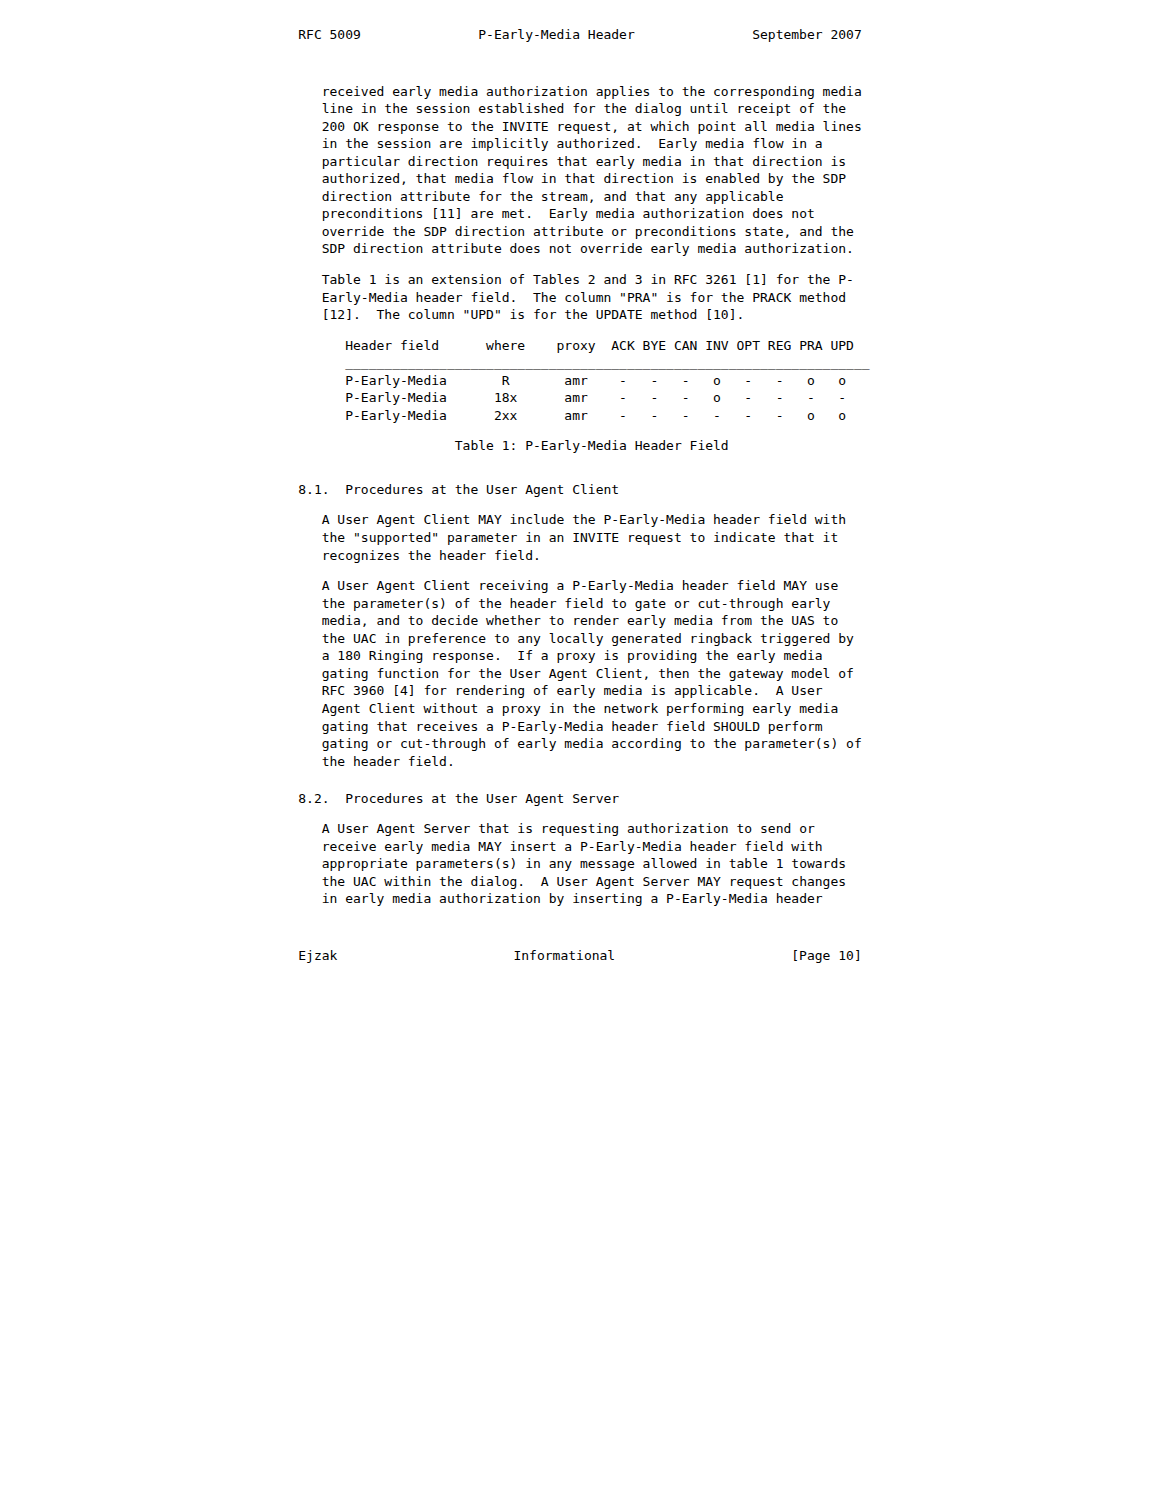RFC 5009 P-Early-Media Header September 2007
received early media authorization applies to the corresponding media line in the session established for the dialog until receipt of the 200 OK response to the INVITE request, at which point all media lines in the session are implicitly authorized. Early media flow in a particular direction requires that early media in that direction is authorized, that media flow in that direction is enabled by the SDP direction attribute for the stream, and that any applicable preconditions [11] are met. Early media authorization does not override the SDP direction attribute or preconditions state, and the SDP direction attribute does not override early media authorization.
Table 1 is an extension of Tables 2 and 3 in RFC 3261 [1] for the P- Early-Media header field. The column "PRA" is for the PRACK method [12]. The column "UPD" is for the UPDATE method [10].
   Header field      where    proxy  ACK BYE CAN INV OPT REG PRA UPD
   ___________________________________________________________________
   P-Early-Media       R       amr    -   -   -   o   -   -   o   o
   P-Early-Media      18x      amr    -   -   -   o   -   -   -   -
   P-Early-Media      2xx      amr    -   -   -   -   -   -   o   o
Table 1: P-Early-Media Header Field
8.1. Procedures at the User Agent Client
A User Agent Client MAY include the P-Early-Media header field with the "supported" parameter in an INVITE request to indicate that it recognizes the header field.
A User Agent Client receiving a P-Early-Media header field MAY use the parameter(s) of the header field to gate or cut-through early media, and to decide whether to render early media from the UAS to the UAC in preference to any locally generated ringback triggered by a 180 Ringing response. If a proxy is providing the early media gating function for the User Agent Client, then the gateway model of RFC 3960 [4] for rendering of early media is applicable. A User Agent Client without a proxy in the network performing early media gating that receives a P-Early-Media header field SHOULD perform gating or cut-through of early media according to the parameter(s) of the header field.
8.2. Procedures at the User Agent Server
A User Agent Server that is requesting authorization to send or receive early media MAY insert a P-Early-Media header field with appropriate parameters(s) in any message allowed in table 1 towards the UAC within the dialog. A User Agent Server MAY request changes in early media authorization by inserting a P-Early-Media header
Ejzak Informational [Page 10]